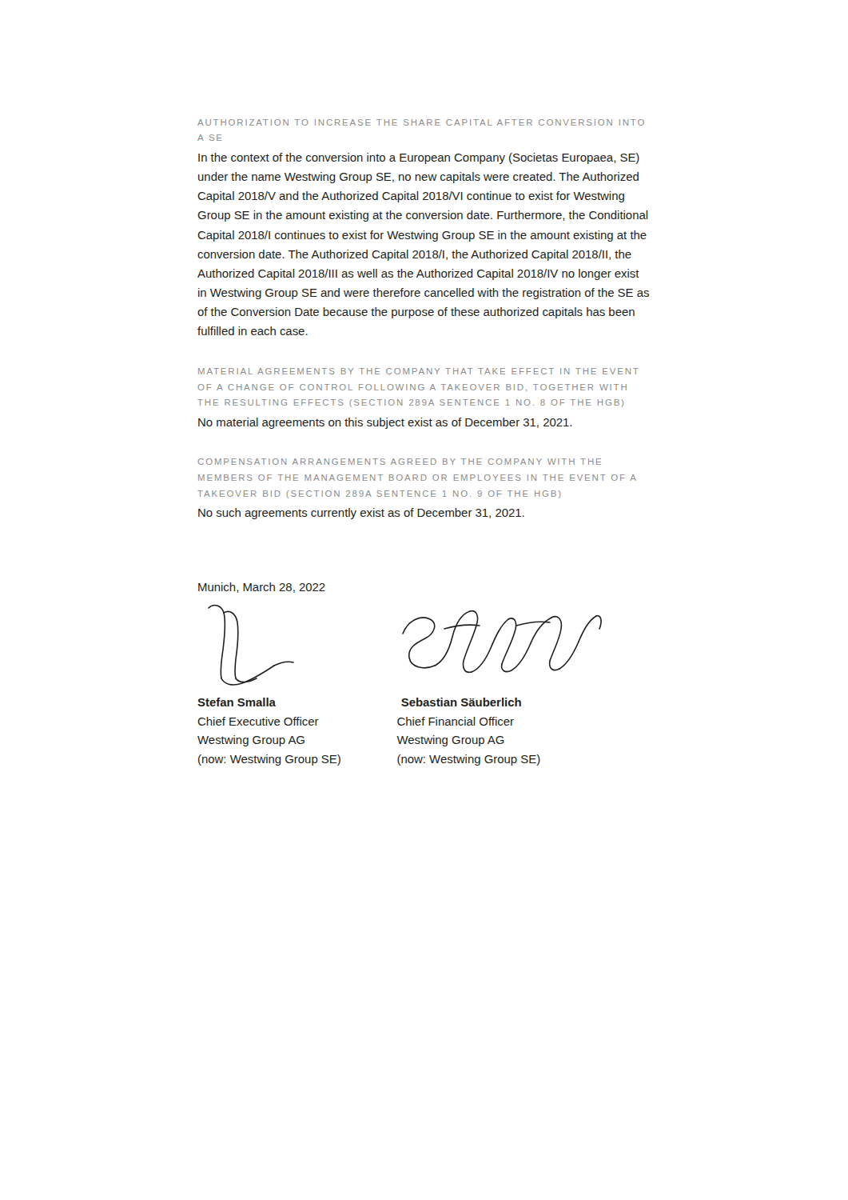Authorization to increase the share capital after conversion into a SE
In the context of the conversion into a European Company (Societas Europaea, SE) under the name Westwing Group SE, no new capitals were created. The Authorized Capital 2018/V and the Authorized Capital 2018/VI continue to exist for Westwing Group SE in the amount existing at the conversion date. Furthermore, the Conditional Capital 2018/I continues to exist for Westwing Group SE in the amount existing at the conversion date. The Authorized Capital 2018/I, the Authorized Capital 2018/II, the Authorized Capital 2018/III as well as the Authorized Capital 2018/IV no longer exist in Westwing Group SE and were therefore cancelled with the registration of the SE as of the Conversion Date because the purpose of these authorized capitals has been fulfilled in each case.
Material agreements by the Company that take effect in the event of a change of control following a takeover bid, together with the resulting effects (Section 289a sentence 1 no. 8 of the HGB)
No material agreements on this subject exist as of December 31, 2021.
Compensation arrangements agreed by the Company with the members of the Management Board or employees in the event of a takeover bid (Section 289a sentence 1 no. 9 of the HGB)
No such agreements currently exist as of December 31, 2021.
Munich, March 28, 2022
| Stefan Smalla Chief Executive Officer Westwing Group AG (now: Westwing Group SE) | Sebastian Säuberlich Chief Financial Officer Westwing Group AG (now: Westwing Group SE) |